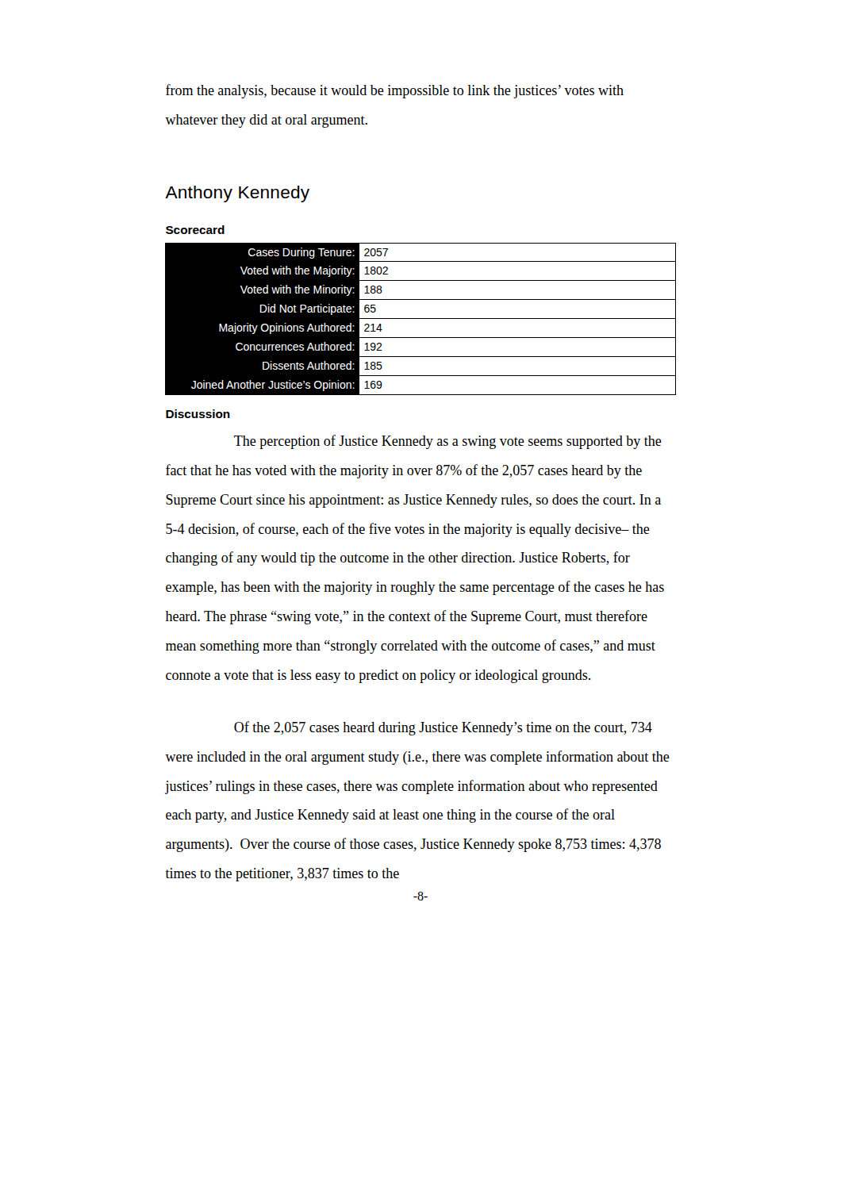from the analysis, because it would be impossible to link the justices’ votes with whatever they did at oral argument.
Anthony Kennedy
Scorecard
| Cases During Tenure: | 2057 |
| Voted with the Majority: | 1802 |
| Voted with the Minority: | 188 |
| Did Not Participate: | 65 |
| Majority Opinions Authored: | 214 |
| Concurrences Authored: | 192 |
| Dissents Authored: | 185 |
| Joined Another Justice’s Opinion: | 169 |
Discussion
The perception of Justice Kennedy as a swing vote seems supported by the fact that he has voted with the majority in over 87% of the 2,057 cases heard by the Supreme Court since his appointment: as Justice Kennedy rules, so does the court. In a 5-4 decision, of course, each of the five votes in the majority is equally decisive– the changing of any would tip the outcome in the other direction. Justice Roberts, for example, has been with the majority in roughly the same percentage of the cases he has heard. The phrase “swing vote,” in the context of the Supreme Court, must therefore mean something more than “strongly correlated with the outcome of cases,” and must connote a vote that is less easy to predict on policy or ideological grounds.
Of the 2,057 cases heard during Justice Kennedy’s time on the court, 734 were included in the oral argument study (i.e., there was complete information about the justices’ rulings in these cases, there was complete information about who represented each party, and Justice Kennedy said at least one thing in the course of the oral arguments). Over the course of those cases, Justice Kennedy spoke 8,753 times: 4,378 times to the petitioner, 3,837 times to the
-8-